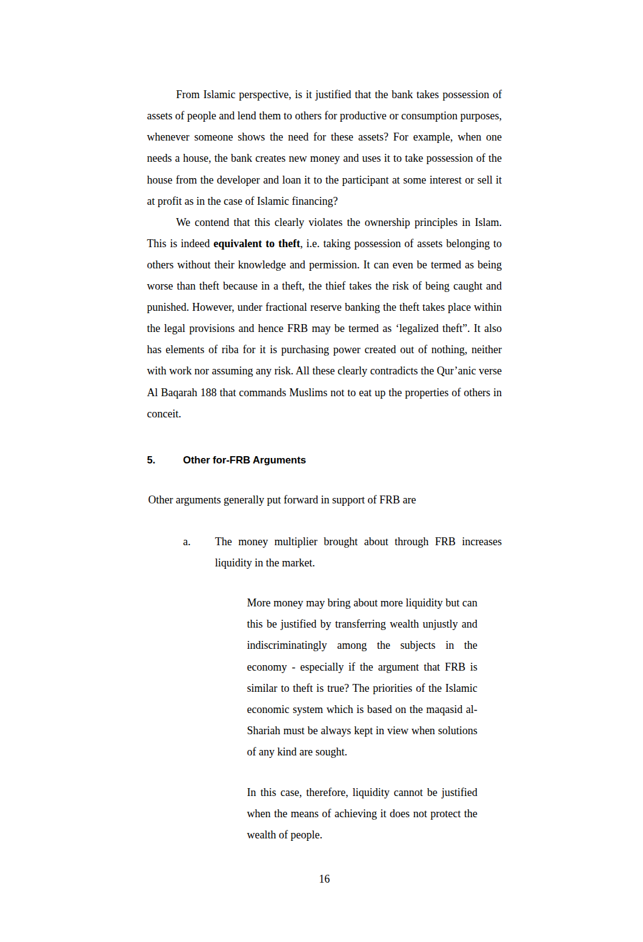From Islamic perspective, is it justified that the bank takes possession of assets of people and lend them to others for productive or consumption purposes, whenever someone shows the need for these assets? For example, when one needs a house, the bank creates new money and uses it to take possession of the house from the developer and loan it to the participant at some interest or sell it at profit as in the case of Islamic financing?
We contend that this clearly violates the ownership principles in Islam. This is indeed equivalent to theft, i.e. taking possession of assets belonging to others without their knowledge and permission. It can even be termed as being worse than theft because in a theft, the thief takes the risk of being caught and punished. However, under fractional reserve banking the theft takes place within the legal provisions and hence FRB may be termed as ‘legalized theft”. It also has elements of riba for it is purchasing power created out of nothing, neither with work nor assuming any risk. All these clearly contradicts the Qur’anic verse Al Baqarah 188 that commands Muslims not to eat up the properties of others in conceit.
5. Other for-FRB Arguments
Other arguments generally put forward in support of FRB are
a. The money multiplier brought about through FRB increases liquidity in the market.
More money may bring about more liquidity but can this be justified by transferring wealth unjustly and indiscriminatingly among the subjects in the economy - especially if the argument that FRB is similar to theft is true? The priorities of the Islamic economic system which is based on the maqasid al-Shariah must be always kept in view when solutions of any kind are sought.
In this case, therefore, liquidity cannot be justified when the means of achieving it does not protect the wealth of people.
16